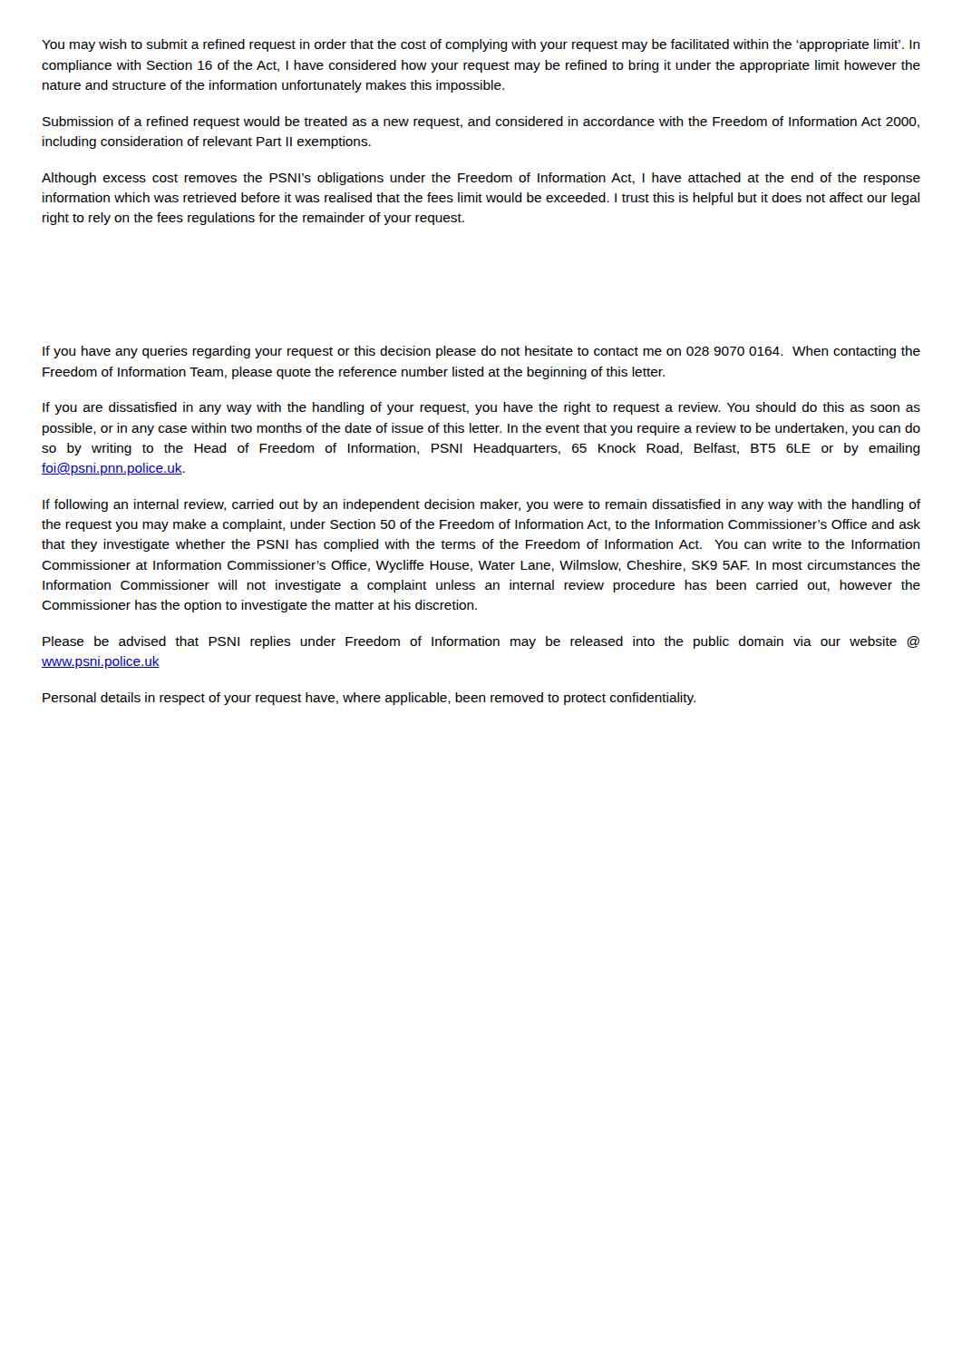You may wish to submit a refined request in order that the cost of complying with your request may be facilitated within the ‘appropriate limit’. In compliance with Section 16 of the Act, I have considered how your request may be refined to bring it under the appropriate limit however the nature and structure of the information unfortunately makes this impossible.
Submission of a refined request would be treated as a new request, and considered in accordance with the Freedom of Information Act 2000, including consideration of relevant Part II exemptions.
Although excess cost removes the PSNI’s obligations under the Freedom of Information Act, I have attached at the end of the response information which was retrieved before it was realised that the fees limit would be exceeded. I trust this is helpful but it does not affect our legal right to rely on the fees regulations for the remainder of your request.
If you have any queries regarding your request or this decision please do not hesitate to contact me on 028 9070 0164. When contacting the Freedom of Information Team, please quote the reference number listed at the beginning of this letter.
If you are dissatisfied in any way with the handling of your request, you have the right to request a review. You should do this as soon as possible, or in any case within two months of the date of issue of this letter. In the event that you require a review to be undertaken, you can do so by writing to the Head of Freedom of Information, PSNI Headquarters, 65 Knock Road, Belfast, BT5 6LE or by emailing foi@psni.pnn.police.uk.
If following an internal review, carried out by an independent decision maker, you were to remain dissatisfied in any way with the handling of the request you may make a complaint, under Section 50 of the Freedom of Information Act, to the Information Commissioner’s Office and ask that they investigate whether the PSNI has complied with the terms of the Freedom of Information Act. You can write to the Information Commissioner at Information Commissioner’s Office, Wycliffe House, Water Lane, Wilmslow, Cheshire, SK9 5AF. In most circumstances the Information Commissioner will not investigate a complaint unless an internal review procedure has been carried out, however the Commissioner has the option to investigate the matter at his discretion.
Please be advised that PSNI replies under Freedom of Information may be released into the public domain via our website @ www.psni.police.uk
Personal details in respect of your request have, where applicable, been removed to protect confidentiality.